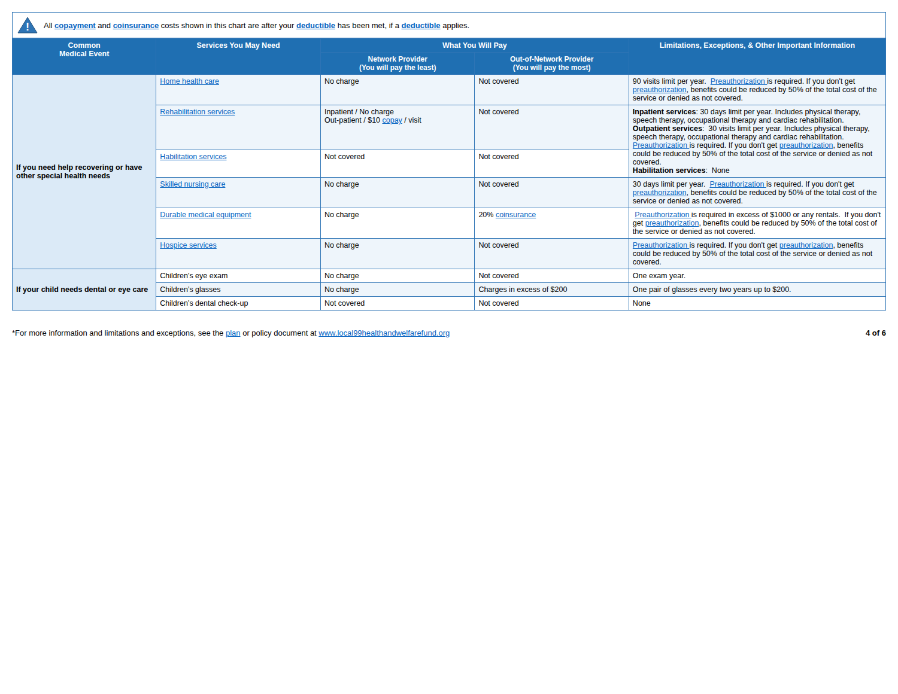!
All copayment and coinsurance costs shown in this chart are after your deductible has been met, if a deductible applies.
| Common Medical Event | Services You May Need | What You Will Pay | Limitations, Exceptions, & Other Important Information |
| --- | --- | --- | --- |
| Network Provider (You will pay the least) | Out-of-Network Provider (You will pay the most) |
| If you need help recovering or have other special health needs | Home health care | No charge | Not covered | 90 visits limit per year. Preauthorization is required. If you don't get preauthorization , benefits could be reduced by 50% of the total cost of the service or denied as not covered. |
| Rehabilitation services | Inpatient / No charge Out-patient / $10 copay / visit | Not covered | Inpatient services : 30 days limit per year. Includes physical therapy, speech therapy, occupational therapy and cardiac rehabilitation. Outpatient services : 30 visits limit per year. Includes physical therapy, speech therapy, occupational therapy and cardiac rehabilitation. Preauthorization is required. If you don't get preauthorization , benefits could be reduced by 50% of the total cost of the service or denied as not covered. Habilitation services : None |
| Habilitation services | Not covered | Not covered |
| Skilled nursing care | No charge | Not covered | 30 days limit per year. Preauthorization is required. If you don't get preauthorization , benefits could be reduced by 50% of the total cost of the service or denied as not covered. |
| Durable medical equipment | No charge | 20% coinsurance | Preauthorization is required in excess of $1000 or any rentals. If you don't get preauthorization , benefits could be reduced by 50% of the total cost of the service or denied as not covered. |
| Hospice services | No charge | Not covered | Preauthorization is required. If you don't get preauthorization , benefits could be reduced by 50% of the total cost of the service or denied as not covered. |
| If your child needs dental or eye care | Children’s eye exam | No charge | Not covered | One exam year. |
| Children’s glasses | No charge | Charges in excess of $200 | One pair of glasses every two years up to $200. |
| Children’s dental check-up | Not covered | Not covered | None |
*For more information and limitations and exceptions, see the plan or policy document at www.local99healthandwelfarefund.org
4 of 6